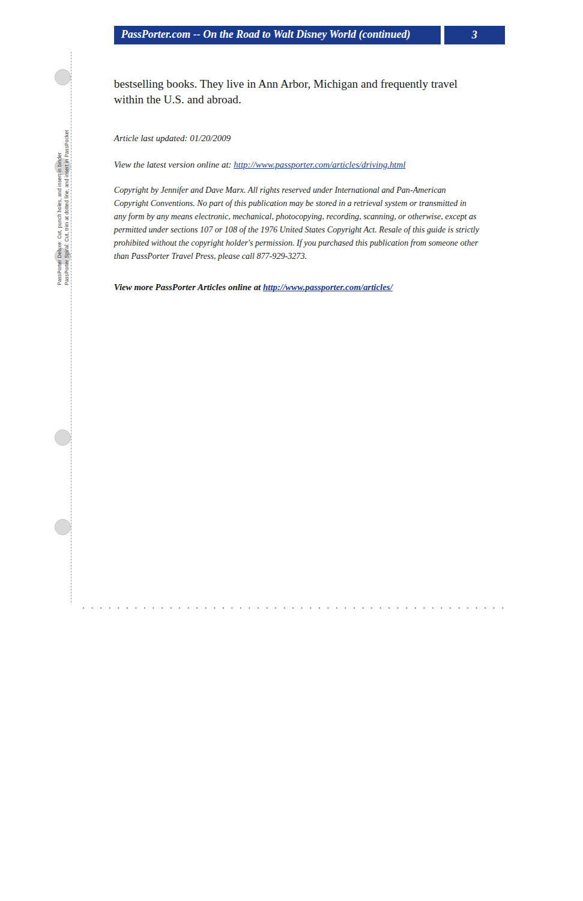PassPorter.com -- On the Road to Walt Disney World (continued)
3
PassPorter Deluxe: Cut, punch holes, and insert in binder PassPorter Spiral: Cut, trim at dotted line, and insert in PassPocket
bestselling books. They live in Ann Arbor, Michigan and frequently travel within the U.S. and abroad.
Article last updated: 01/20/2009
View the latest version online at: http://www.passporter.com/articles/driving.html
Copyright by Jennifer and Dave Marx. All rights reserved under International and Pan-American Copyright Conventions. No part of this publication may be stored in a retrieval system or transmitted in any form by any means electronic, mechanical, photocopying, recording, scanning, or otherwise, except as permitted under sections 107 or 108 of the 1976 United States Copyright Act. Resale of this guide is strictly prohibited without the copyright holder's permission. If you purchased this publication from someone other than PassPorter Travel Press, please call 877-929-3273.
View more PassPorter Articles online at http://www.passporter.com/articles/
. . . . . . . . . . . . . . . . . . . . . . . . . . . . . . . . . . . . . . . . . . . . . . . . . . . . . . . . . . . . . . . . . . . .